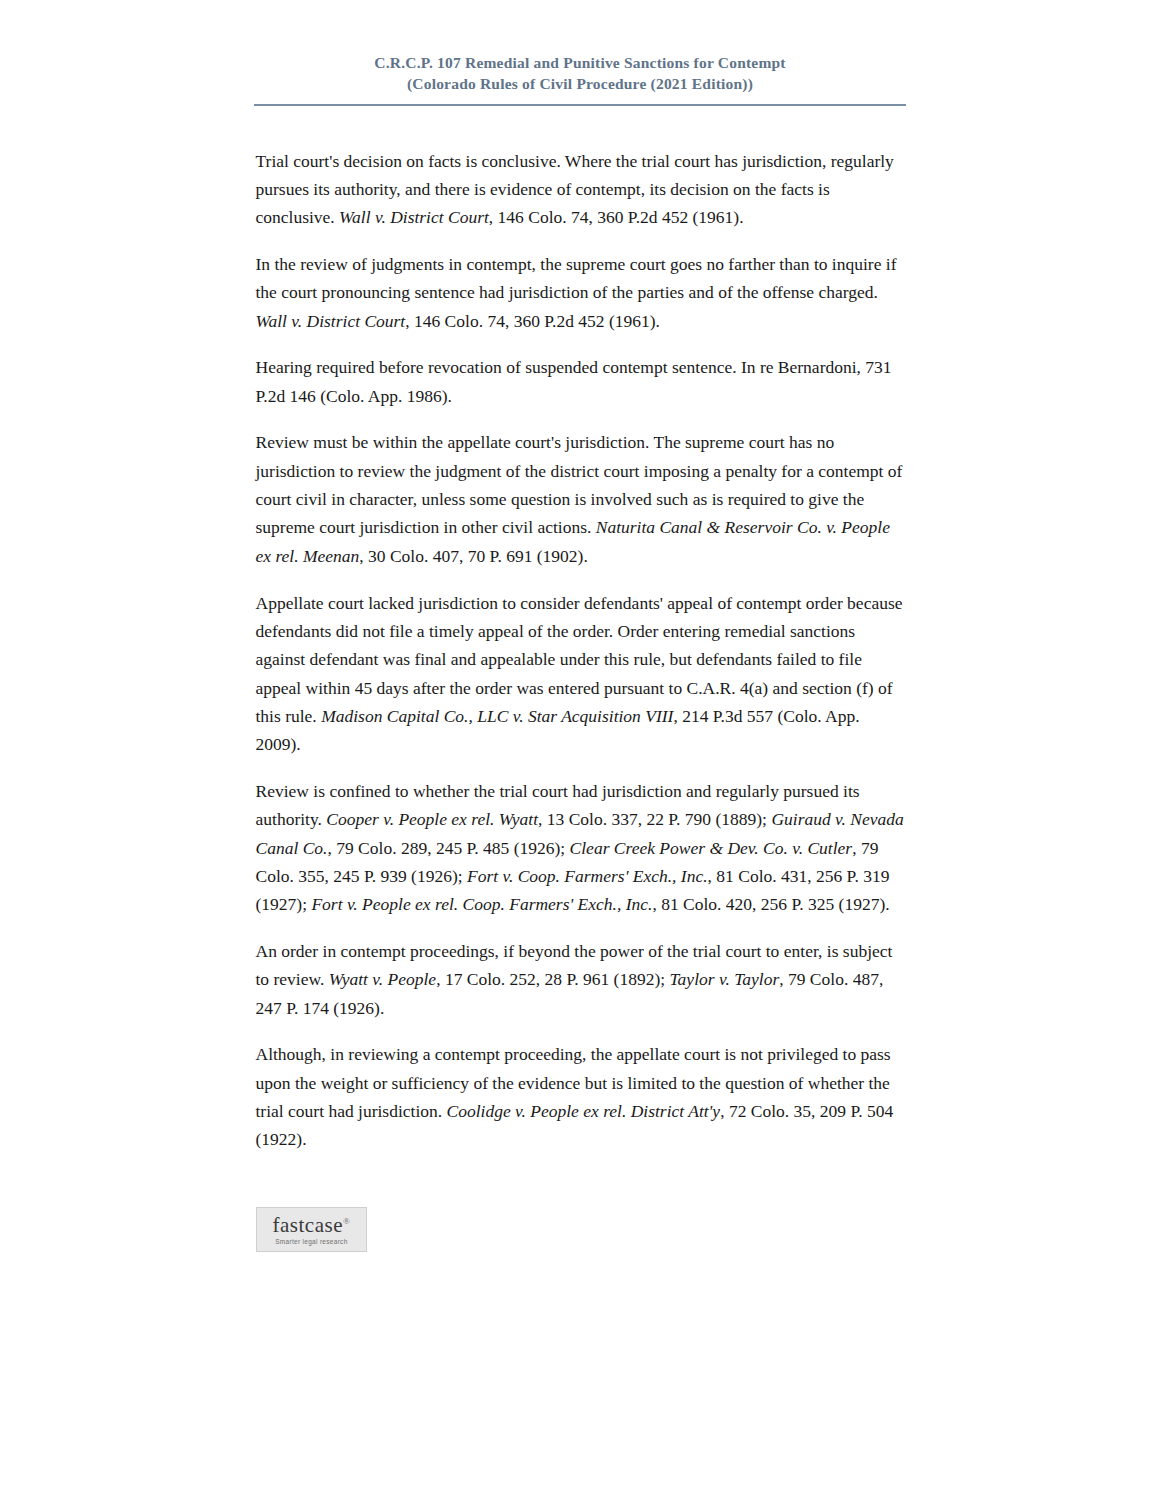C.R.C.P. 107 Remedial and Punitive Sanctions for Contempt
(Colorado Rules of Civil Procedure (2021 Edition))
Trial court's decision on facts is conclusive. Where the trial court has jurisdiction, regularly pursues its authority, and there is evidence of contempt, its decision on the facts is conclusive. Wall v. District Court, 146 Colo. 74, 360 P.2d 452 (1961).
In the review of judgments in contempt, the supreme court goes no farther than to inquire if the court pronouncing sentence had jurisdiction of the parties and of the offense charged. Wall v. District Court, 146 Colo. 74, 360 P.2d 452 (1961).
Hearing required before revocation of suspended contempt sentence. In re Bernardoni, 731 P.2d 146 (Colo. App. 1986).
Review must be within the appellate court's jurisdiction. The supreme court has no jurisdiction to review the judgment of the district court imposing a penalty for a contempt of court civil in character, unless some question is involved such as is required to give the supreme court jurisdiction in other civil actions. Naturita Canal & Reservoir Co. v. People ex rel. Meenan, 30 Colo. 407, 70 P. 691 (1902).
Appellate court lacked jurisdiction to consider defendants' appeal of contempt order because defendants did not file a timely appeal of the order. Order entering remedial sanctions against defendant was final and appealable under this rule, but defendants failed to file appeal within 45 days after the order was entered pursuant to C.A.R. 4(a) and section (f) of this rule. Madison Capital Co., LLC v. Star Acquisition VIII, 214 P.3d 557 (Colo. App. 2009).
Review is confined to whether the trial court had jurisdiction and regularly pursued its authority. Cooper v. People ex rel. Wyatt, 13 Colo. 337, 22 P. 790 (1889); Guiraud v. Nevada Canal Co., 79 Colo. 289, 245 P. 485 (1926); Clear Creek Power & Dev. Co. v. Cutler, 79 Colo. 355, 245 P. 939 (1926); Fort v. Coop. Farmers' Exch., Inc., 81 Colo. 431, 256 P. 319 (1927); Fort v. People ex rel. Coop. Farmers' Exch., Inc., 81 Colo. 420, 256 P. 325 (1927).
An order in contempt proceedings, if beyond the power of the trial court to enter, is subject to review. Wyatt v. People, 17 Colo. 252, 28 P. 961 (1892); Taylor v. Taylor, 79 Colo. 487, 247 P. 174 (1926).
Although, in reviewing a contempt proceeding, the appellate court is not privileged to pass upon the weight or sufficiency of the evidence but is limited to the question of whether the trial court had jurisdiction. Coolidge v. People ex rel. District Att'y, 72 Colo. 35, 209 P. 504 (1922).
fastcase®
Smarter legal research